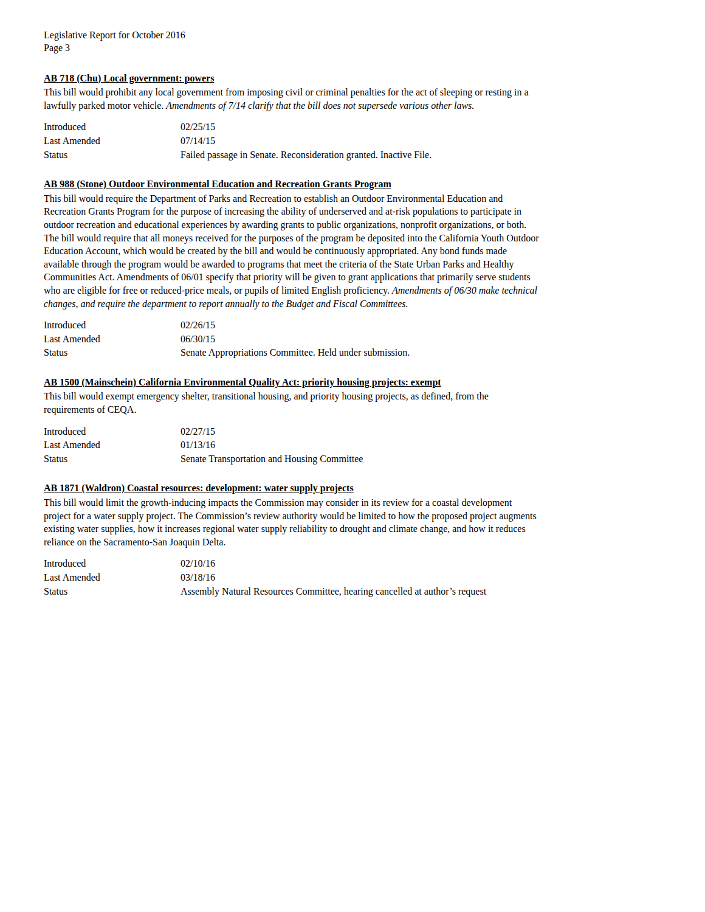Legislative Report for October 2016
Page 3
AB 718 (Chu) Local government: powers
This bill would prohibit any local government from imposing civil or criminal penalties for the act of sleeping or resting in a lawfully parked motor vehicle. Amendments of 7/14 clarify that the bill does not supersede various other laws.
| Introduced | 02/25/15 |
| Last Amended | 07/14/15 |
| Status | Failed passage in Senate. Reconsideration granted. Inactive File. |
AB 988 (Stone) Outdoor Environmental Education and Recreation Grants Program
This bill would require the Department of Parks and Recreation to establish an Outdoor Environmental Education and Recreation Grants Program for the purpose of increasing the ability of underserved and at-risk populations to participate in outdoor recreation and educational experiences by awarding grants to public organizations, nonprofit organizations, or both. The bill would require that all moneys received for the purposes of the program be deposited into the California Youth Outdoor Education Account, which would be created by the bill and would be continuously appropriated. Any bond funds made available through the program would be awarded to programs that meet the criteria of the State Urban Parks and Healthy Communities Act. Amendments of 06/01 specify that priority will be given to grant applications that primarily serve students who are eligible for free or reduced-price meals, or pupils of limited English proficiency. Amendments of 06/30 make technical changes, and require the department to report annually to the Budget and Fiscal Committees.
| Introduced | 02/26/15 |
| Last Amended | 06/30/15 |
| Status | Senate Appropriations Committee. Held under submission. |
AB 1500 (Mainschein) California Environmental Quality Act: priority housing projects: exempt
This bill would exempt emergency shelter, transitional housing, and priority housing projects, as defined, from the requirements of CEQA.
| Introduced | 02/27/15 |
| Last Amended | 01/13/16 |
| Status | Senate Transportation and Housing Committee |
AB 1871 (Waldron) Coastal resources: development: water supply projects
This bill would limit the growth-inducing impacts the Commission may consider in its review for a coastal development project for a water supply project. The Commission’s review authority would be limited to how the proposed project augments existing water supplies, how it increases regional water supply reliability to drought and climate change, and how it reduces reliance on the Sacramento-San Joaquin Delta.
| Introduced | 02/10/16 |
| Last Amended | 03/18/16 |
| Status | Assembly Natural Resources Committee, hearing cancelled at author’s request |